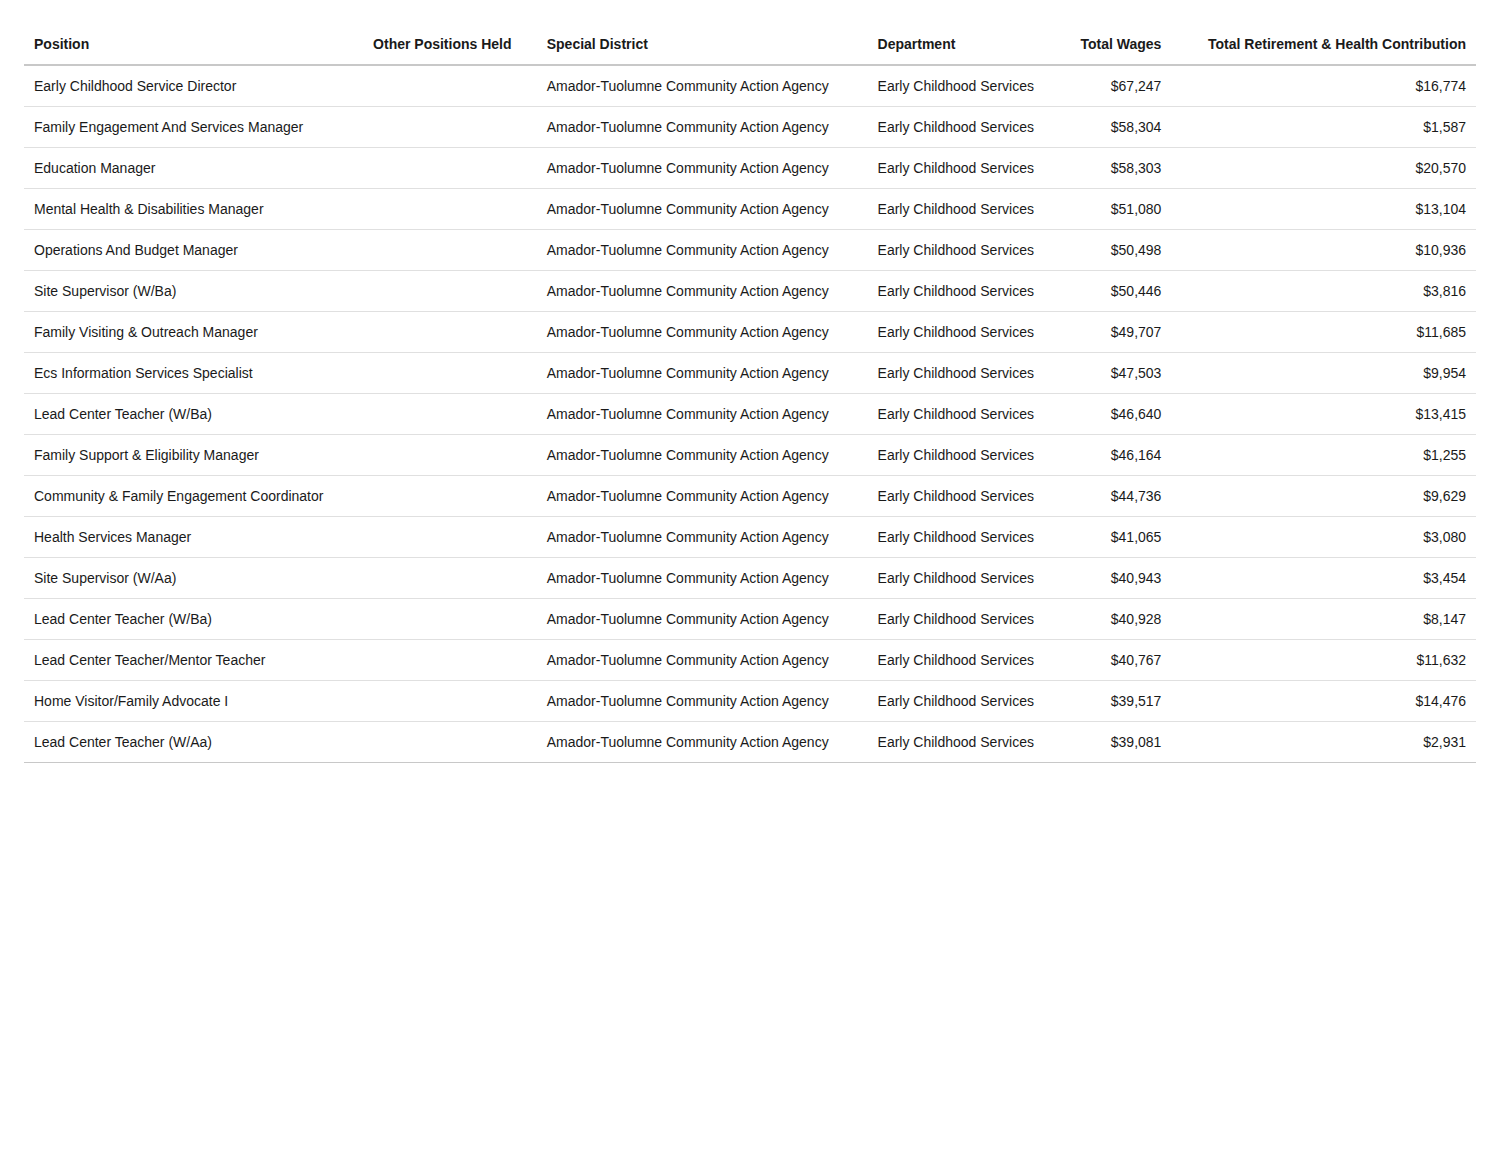| Position | Other Positions Held | Special District | Department | Total Wages | Total Retirement & Health Contribution |
| --- | --- | --- | --- | --- | --- |
| Early Childhood Service Director | | Amador-Tuolumne Community Action Agency | Early Childhood Services | $67,247 | $16,774 |
| Family Engagement And Services Manager | | Amador-Tuolumne Community Action Agency | Early Childhood Services | $58,304 | $1,587 |
| Education Manager | | Amador-Tuolumne Community Action Agency | Early Childhood Services | $58,303 | $20,570 |
| Mental Health & Disabilities Manager | | Amador-Tuolumne Community Action Agency | Early Childhood Services | $51,080 | $13,104 |
| Operations And Budget Manager | | Amador-Tuolumne Community Action Agency | Early Childhood Services | $50,498 | $10,936 |
| Site Supervisor (W/Ba) | | Amador-Tuolumne Community Action Agency | Early Childhood Services | $50,446 | $3,816 |
| Family Visiting & Outreach Manager | | Amador-Tuolumne Community Action Agency | Early Childhood Services | $49,707 | $11,685 |
| Ecs Information Services Specialist | | Amador-Tuolumne Community Action Agency | Early Childhood Services | $47,503 | $9,954 |
| Lead Center Teacher (W/Ba) | | Amador-Tuolumne Community Action Agency | Early Childhood Services | $46,640 | $13,415 |
| Family Support & Eligibility Manager | | Amador-Tuolumne Community Action Agency | Early Childhood Services | $46,164 | $1,255 |
| Community & Family Engagement Coordinator | | Amador-Tuolumne Community Action Agency | Early Childhood Services | $44,736 | $9,629 |
| Health Services Manager | | Amador-Tuolumne Community Action Agency | Early Childhood Services | $41,065 | $3,080 |
| Site Supervisor (W/Aa) | | Amador-Tuolumne Community Action Agency | Early Childhood Services | $40,943 | $3,454 |
| Lead Center Teacher (W/Ba) | | Amador-Tuolumne Community Action Agency | Early Childhood Services | $40,928 | $8,147 |
| Lead Center Teacher/Mentor Teacher | | Amador-Tuolumne Community Action Agency | Early Childhood Services | $40,767 | $11,632 |
| Home Visitor/Family Advocate I | | Amador-Tuolumne Community Action Agency | Early Childhood Services | $39,517 | $14,476 |
| Lead Center Teacher (W/Aa) | | Amador-Tuolumne Community Action Agency | Early Childhood Services | $39,081 | $2,931 |